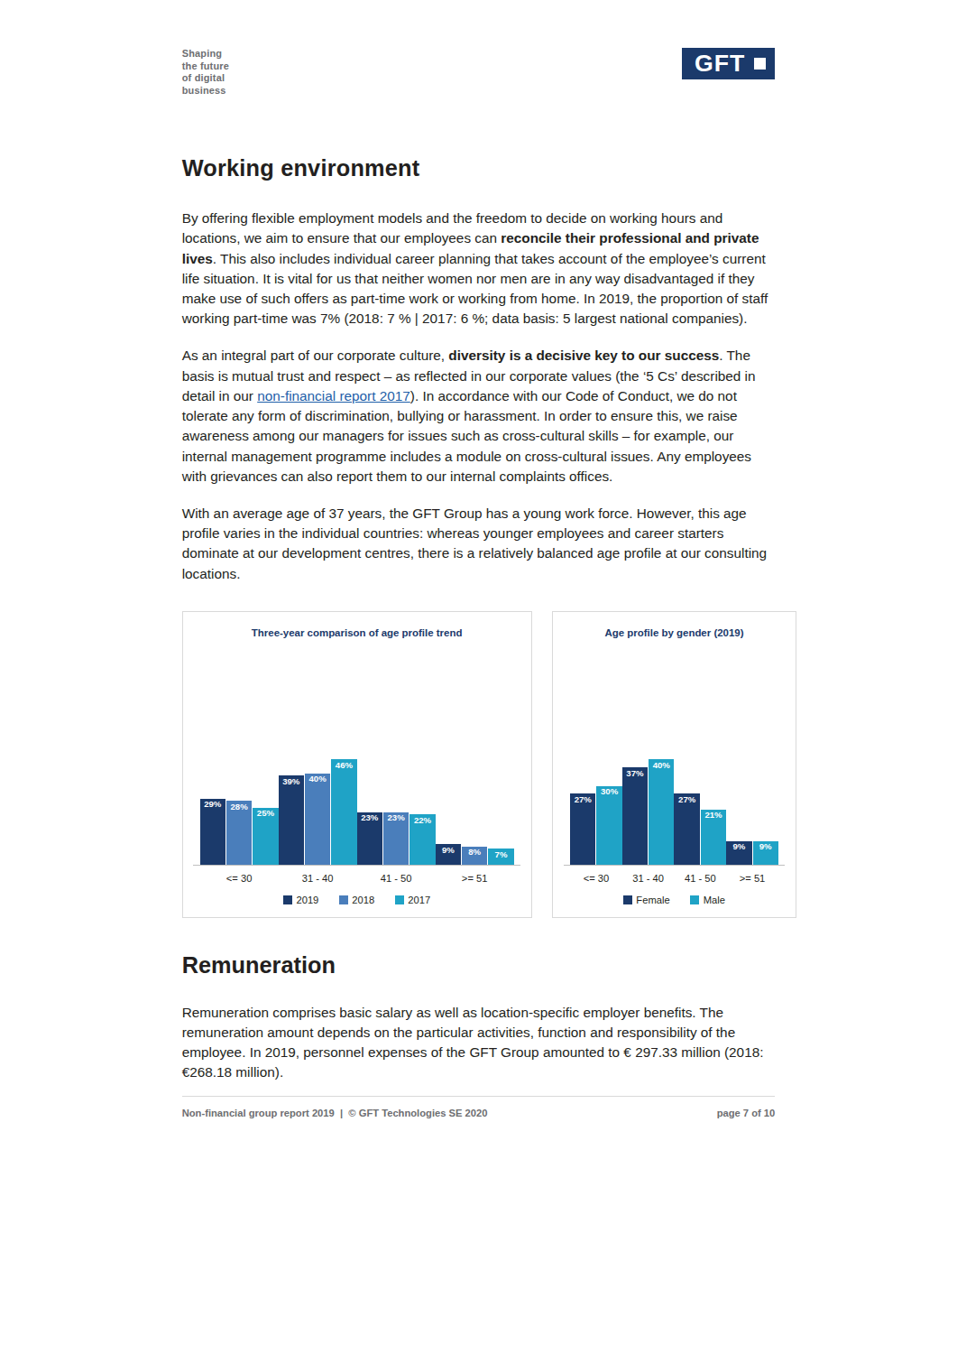Shaping
the future
of digital
business
GFT
Working environment
By offering flexible employment models and the freedom to decide on working hours and locations, we aim to ensure that our employees can reconcile their professional and private lives. This also includes individual career planning that takes account of the employee’s current life situation. It is vital for us that neither women nor men are in any way disadvantaged if they make use of such offers as part-time work or working from home. In 2019, the proportion of staff working part-time was 7% (2018: 7 % | 2017: 6 %; data basis: 5 largest national companies).
As an integral part of our corporate culture, diversity is a decisive key to our success. The basis is mutual trust and respect – as reflected in our corporate values (the ‘5 Cs’ described in detail in our non-financial report 2017). In accordance with our Code of Conduct, we do not tolerate any form of discrimination, bullying or harassment. In order to ensure this, we raise awareness among our managers for issues such as cross-cultural skills – for example, our internal management programme includes a module on cross-cultural issues. Any employees with grievances can also report them to our internal complaints offices.
With an average age of 37 years, the GFT Group has a young work force. However, this age profile varies in the individual countries: whereas younger employees and career starters dominate at our development centres, there is a relatively balanced age profile at our consulting locations.
Three-year comparison of age profile trend
29%
28%
25%
39%
40%
46%
23%
23%
22%
9%
8%
7%
<= 30
31 - 40
41 - 50
>= 51
2019
2018
2017
Age profile by gender (2019)
27%
30%
37%
40%
27%
21%
9%
9%
<= 30
31 - 40
41 - 50
>= 51
Female
Male
Remuneration
Remuneration comprises basic salary as well as location-specific employer benefits. The remuneration amount depends on the particular activities, function and responsibility of the employee. In 2019, personnel expenses of the GFT Group amounted to € 297.33 million (2018: €268.18 million).
Non-financial group report 2019 | © GFT Technologies SE 2020
page 7 of 10